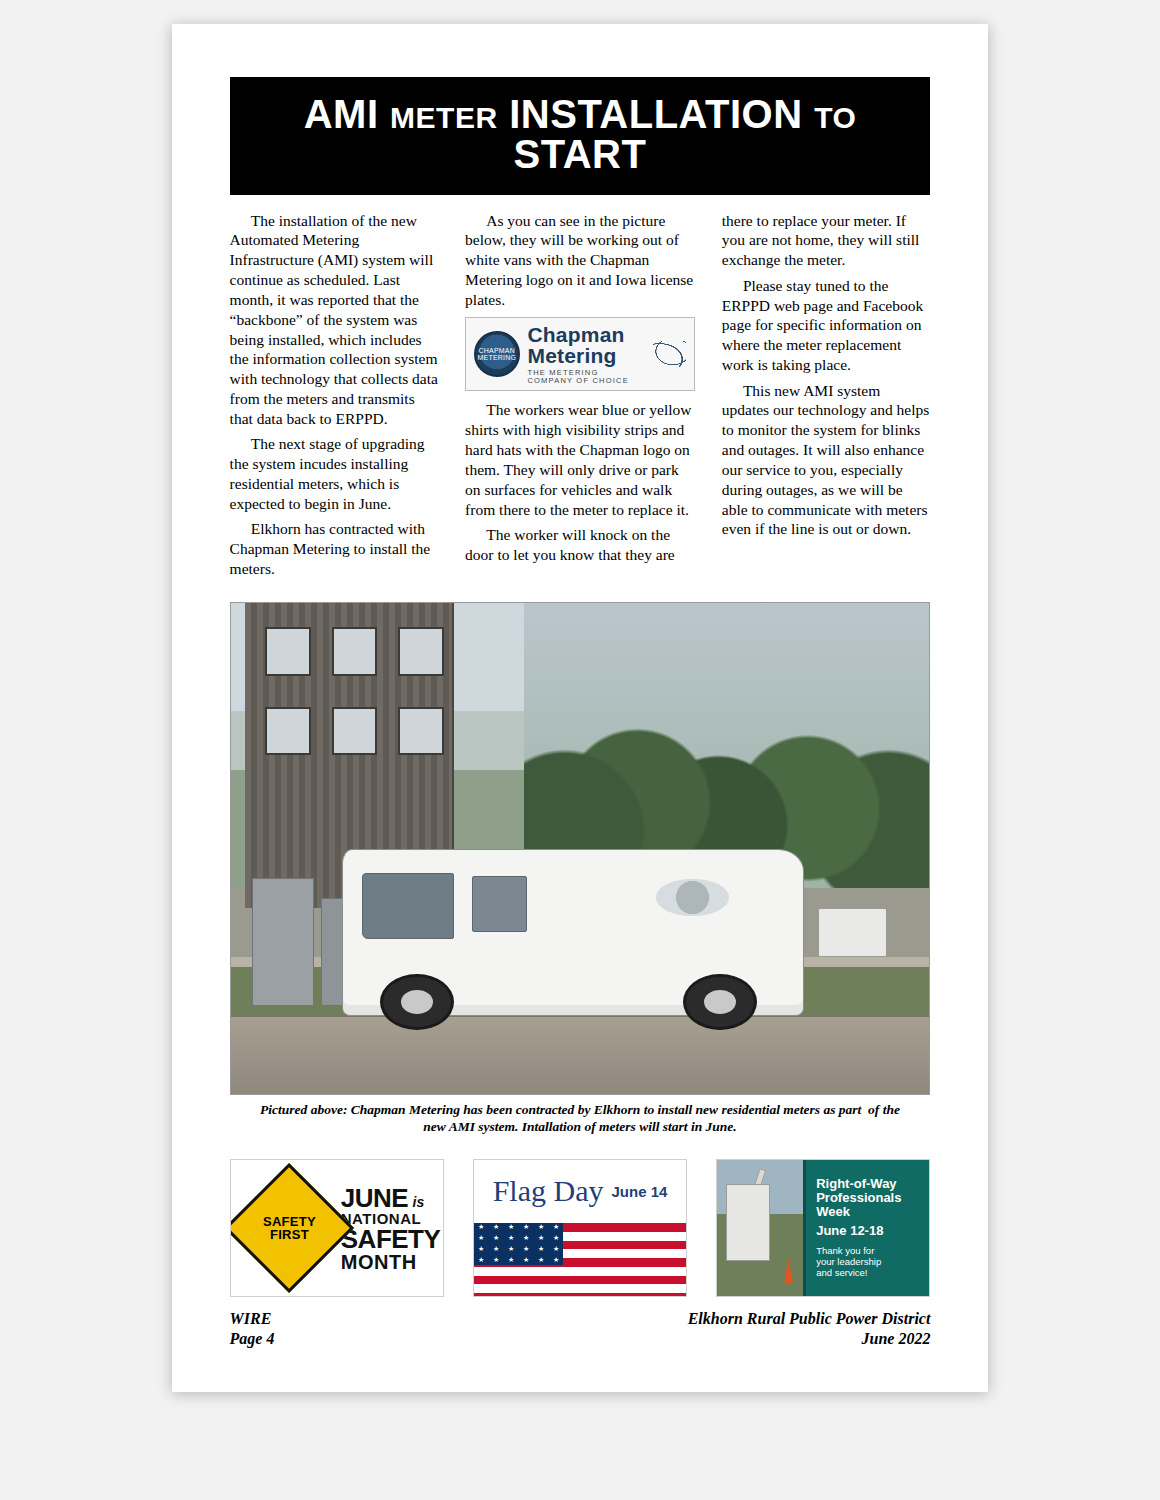AMI Meter Installation To Start
The installation of the new Automated Metering Infrastructure (AMI) system will continue as scheduled. Last month, it was reported that the “backbone” of the system was being installed, which includes the information collection system with technology that collects data from the meters and transmits that data back to ERPPD.
The next stage of upgrading the system incudes installing residential meters, which is expected to begin in June.
Elkhorn has contracted with Chapman Metering to install the meters.
As you can see in the picture below, they will be working out of white vans with the Chapman Metering logo on it and Iowa license plates.
CHAPMAN
METERING
Chapman Metering
The Metering Company of Choice
The workers wear blue or yellow shirts with high visibility strips and hard hats with the Chapman logo on them. They will only drive or park on surfaces for vehicles and walk from there to the meter to replace it.
The worker will knock on the door to let you know that they are
there to replace your meter. If you are not home, they will still exchange the meter.
Please stay tuned to the ERPPD web page and Facebook page for specific information on where the meter replacement work is taking place.
This new AMI system updates our technology and helps to monitor the system for blinks and outages. It will also enhance our service to you, especially during outages, as we will be able to communicate with meters even if the line is out or down.
Pictured above: Chapman Metering has been contracted by Elkhorn to install new residential meters as part of the new AMI system. Intallation of meters will start in June.
SAFETY
FIRST
JUNE is
NATIONAL
SAFETY
MONTH
Flag Day June 14
★★★★★★ ★★★★★★ ★★★★★★ ★★★★★★
Right-of-Way
Professionals
Week
June 12-18
Thank you for
your leadership
and service!
WIRE
Page 4
Elkhorn Rural Public Power District
June 2022